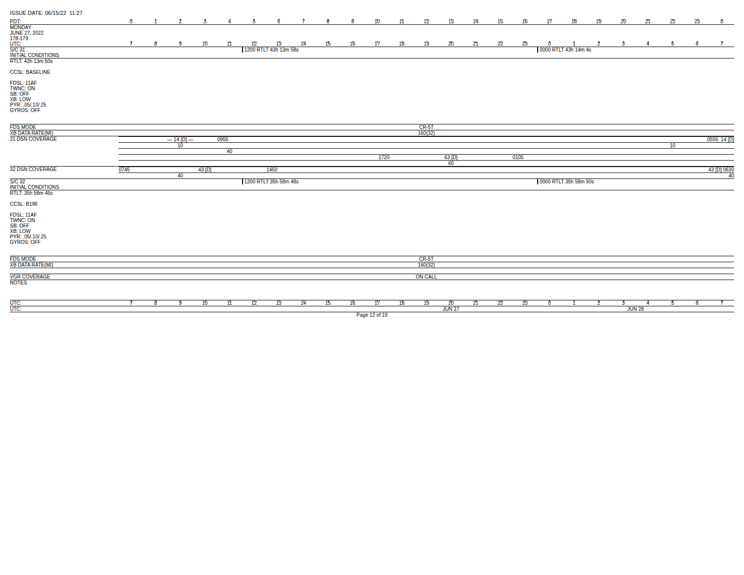ISSUE DATE: 06/15/22 11:27
| PDT: | 0 | 1 | 2 | 3 | 4 | 5 | 6 | 7 | 8 | 9 | 10 | 11 | 12 | 13 | 14 | 15 | 16 | 17 | 18 | 19 | 20 | 21 | 22 | 23 | 0 |
| MONDAY | |
| JUNE 27, 2022 | |
| 178-179 | |
| UTC: | 7 | 8 | 9 | 10 | 11 | 12 | 13 | 14 | 15 | 16 | 17 | 18 | 19 | 20 | 21 | 22 | 23 | 0 | 1 | 2 | 3 | 4 | 5 | 6 | 7 |
| S/C 31 INITIAL CONDITIONS | | 1200 RTLT 43h 13m 58s | | 0000 RTLT 43h 14m 4s |
| RTLT: 43h 13m 50s | |
| CCSL: BASELINE | |
| FDSL: 11AF | |
| TWNC: ON | |
| SB: OFF | |
| XB: LOW | |
| PYR: .05/.10/.25 | |
| GYROS: OFF | |
| FDS MODE | CR-5T |
| XB DATA RATE(MI) | 160(32) |
| 31 DSN COVERAGE | / / — 14 [D] — / 0955 / / 0555 14 [D] / / / / 10 / / / / 10 / / / / / 40 / / / / / 1720 / 63 [D] / 0105 / / / / / 60 / / / |
| 32 DSN COVERAGE | / 0745 / 43 [D] / 1450 / / 43 [D] 0630 / / / 40 / / / 40 / |
| S/C 32 INITIAL CONDITIONS | | 1200 RTLT 35h 58m 48s | | 0000 RTLT 35h 58m 50s |
| RTLT: 35h 58m 46s | |
| CCSL: B196 | |
| FDSL: 11AF | |
| TWNC: ON | |
| SB: OFF | |
| XB: LOW | |
| PYR: .05/.10/.25 | |
| GYROS: OFF | |
| FDS MODE | CR-5T |
| XB DATA RATE(MI) | 160(32) |
| VGR COVERAGE | ON CALL |
| NOTES | |
| UTC: | 7 | 8 | 9 | 10 | 11 | 12 | 13 | 14 | 15 | 16 | 17 | 18 | 19 | 20 | 21 | 22 | 23 | 0 | 1 | 2 | 3 | 4 | 5 | 6 | 7 |
| UTC: | | JUN 27 | JUN 28 |
Page 12 of 19